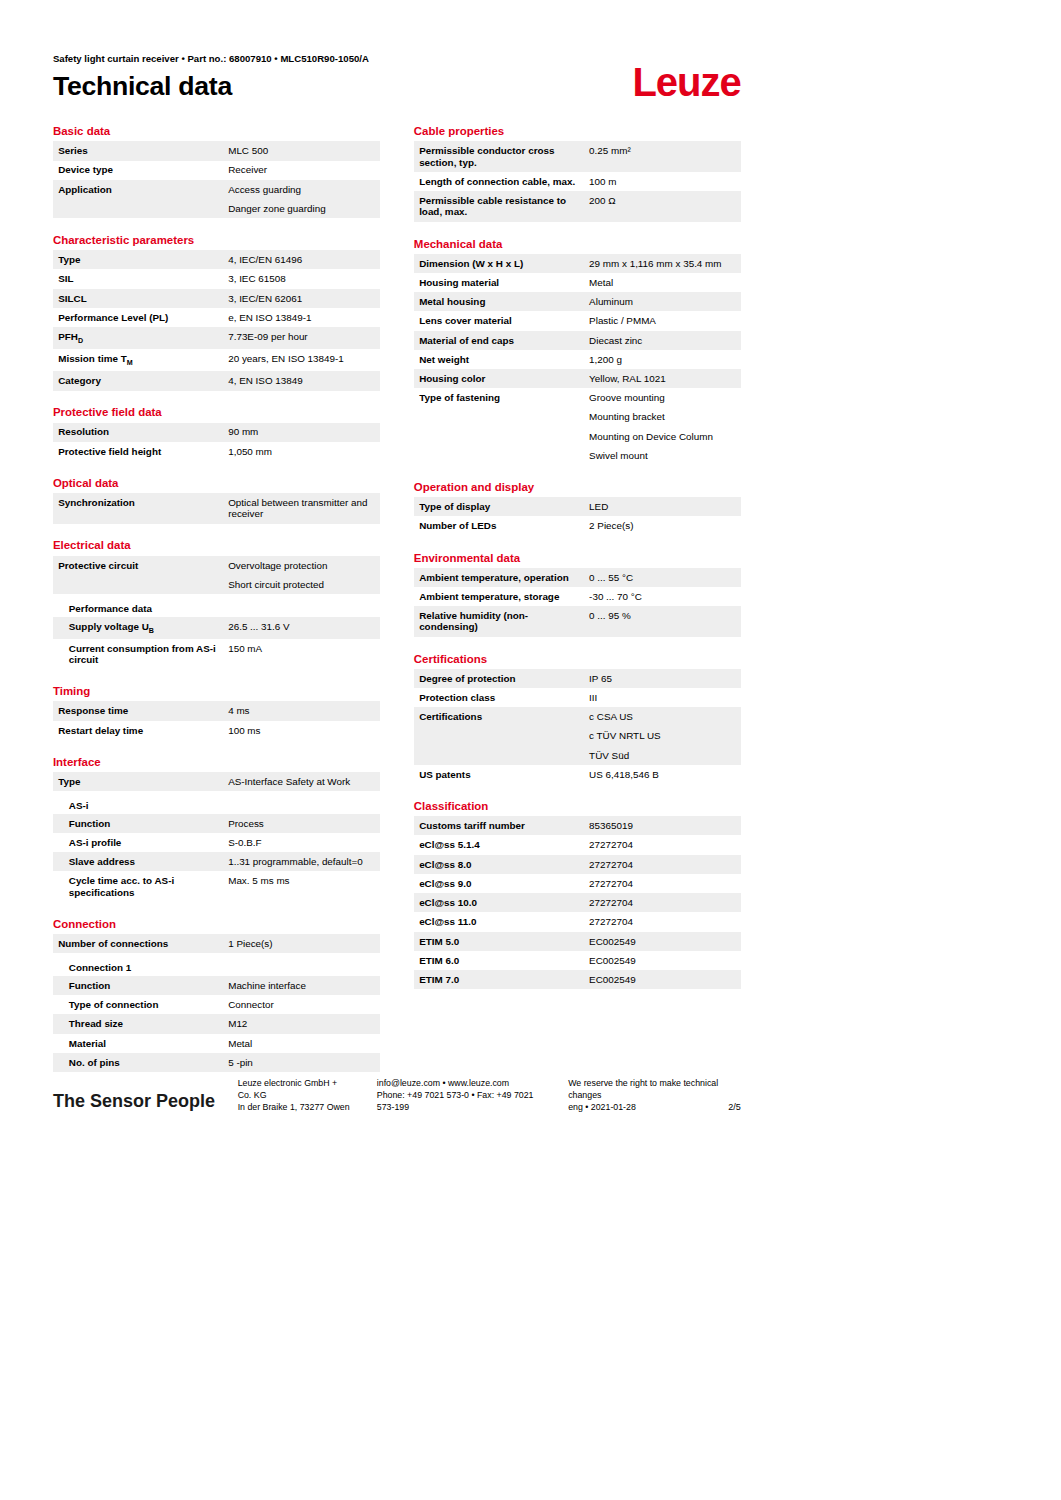Safety light curtain receiver • Part no.: 68007910 • MLC510R90-1050/A
Technical data
Leuze
Basic data
| Series | MLC 500 |
| Device type | Receiver |
| Application | Access guarding |
| | Danger zone guarding |
Characteristic parameters
| Type | 4, IEC/EN 61496 |
| SIL | 3, IEC 61508 |
| SILCL | 3, IEC/EN 62061 |
| Performance Level (PL) | e, EN ISO 13849-1 |
| PFH D | 7.73E-09 per hour |
| Mission time T M | 20 years, EN ISO 13849-1 |
| Category | 4, EN ISO 13849 |
Protective field data
| Resolution | 90 mm |
| Protective field height | 1,050 mm |
Optical data
| Synchronization | Optical between transmitter and receiver |
Electrical data
| Protective circuit | Overvoltage protection |
| | Short circuit protected |
| Performance data |
| Supply voltage U B | 26.5 ... 31.6 V |
| Current consumption from AS-i circuit | 150 mA |
Timing
| Response time | 4 ms |
| Restart delay time | 100 ms |
Interface
| Type | AS-Interface Safety at Work |
| AS-i |
| Function | Process |
| AS-i profile | S-0.B.F |
| Slave address | 1..31 programmable, default=0 |
| Cycle time acc. to AS-i specifications | Max. 5 ms ms |
Connection
| Number of connections | 1 Piece(s) |
| Connection 1 |
| Function | Machine interface |
| Type of connection | Connector |
| Thread size | M12 |
| Material | Metal |
| No. of pins | 5 -pin |
Cable properties
| Permissible conductor cross section, typ. | 0.25 mm² |
| Length of connection cable, max. | 100 m |
| Permissible cable resistance to load, max. | 200 Ω |
Mechanical data
| Dimension (W x H x L) | 29 mm x 1,116 mm x 35.4 mm |
| Housing material | Metal |
| Metal housing | Aluminum |
| Lens cover material | Plastic / PMMA |
| Material of end caps | Diecast zinc |
| Net weight | 1,200 g |
| Housing color | Yellow, RAL 1021 |
| Type of fastening | Groove mounting |
| | Mounting bracket |
| | Mounting on Device Column |
| | Swivel mount |
Operation and display
| Type of display | LED |
| Number of LEDs | 2 Piece(s) |
Environmental data
| Ambient temperature, operation | 0 ... 55 °C |
| Ambient temperature, storage | -30 ... 70 °C |
| Relative humidity (non-condensing) | 0 ... 95 % |
Certifications
| Degree of protection | IP 65 |
| Protection class | III |
| Certifications | c CSA US |
| | c TÜV NRTL US |
| | TÜV Süd |
| US patents | US 6,418,546 B |
Classification
| Customs tariff number | 85365019 |
| eCl@ss 5.1.4 | 27272704 |
| eCl@ss 8.0 | 27272704 |
| eCl@ss 9.0 | 27272704 |
| eCl@ss 10.0 | 27272704 |
| eCl@ss 11.0 | 27272704 |
| ETIM 5.0 | EC002549 |
| ETIM 6.0 | EC002549 |
| ETIM 7.0 | EC002549 |
The Sensor People
Leuze electronic GmbH + Co. KG
In der Braike 1, 73277 Owen
info@leuze.com • www.leuze.com
Phone: +49 7021 573-0 • Fax: +49 7021 573-199
We reserve the right to make technical changes
eng • 2021-01-28
2/5